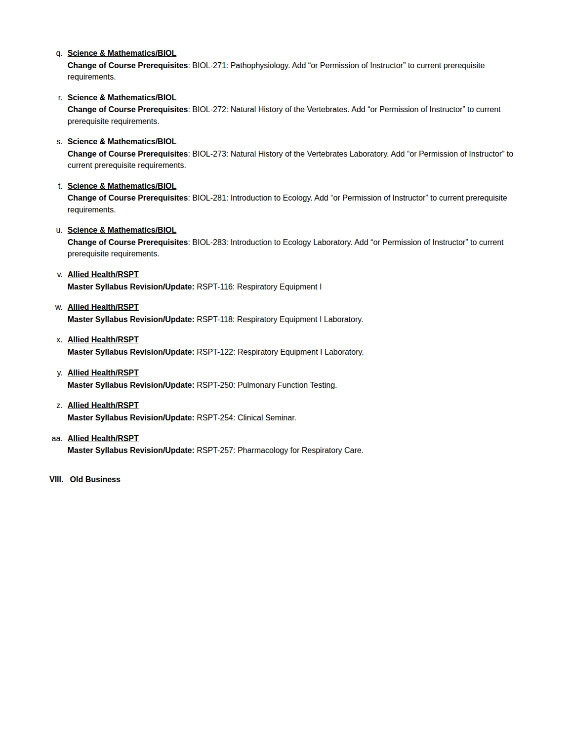Science & Mathematics/BIOL Change of Course Prerequisites: BIOL-271: Pathophysiology. Add “or Permission of Instructor” to current prerequisite requirements.
Science & Mathematics/BIOL Change of Course Prerequisites: BIOL-272: Natural History of the Vertebrates. Add “or Permission of Instructor” to current prerequisite requirements.
Science & Mathematics/BIOL Change of Course Prerequisites: BIOL-273: Natural History of the Vertebrates Laboratory. Add “or Permission of Instructor” to current prerequisite requirements.
Science & Mathematics/BIOL Change of Course Prerequisites: BIOL-281: Introduction to Ecology. Add “or Permission of Instructor” to current prerequisite requirements.
Science & Mathematics/BIOL Change of Course Prerequisites: BIOL-283: Introduction to Ecology Laboratory. Add “or Permission of Instructor” to current prerequisite requirements.
Allied Health/RSPT Master Syllabus Revision/Update: RSPT-116: Respiratory Equipment I
Allied Health/RSPT Master Syllabus Revision/Update: RSPT-118: Respiratory Equipment I Laboratory.
Allied Health/RSPT Master Syllabus Revision/Update: RSPT-122: Respiratory Equipment I Laboratory.
Allied Health/RSPT Master Syllabus Revision/Update: RSPT-250: Pulmonary Function Testing.
Allied Health/RSPT Master Syllabus Revision/Update: RSPT-254: Clinical Seminar.
Allied Health/RSPT Master Syllabus Revision/Update: RSPT-257: Pharmacology for Respiratory Care.
VIII. Old Business